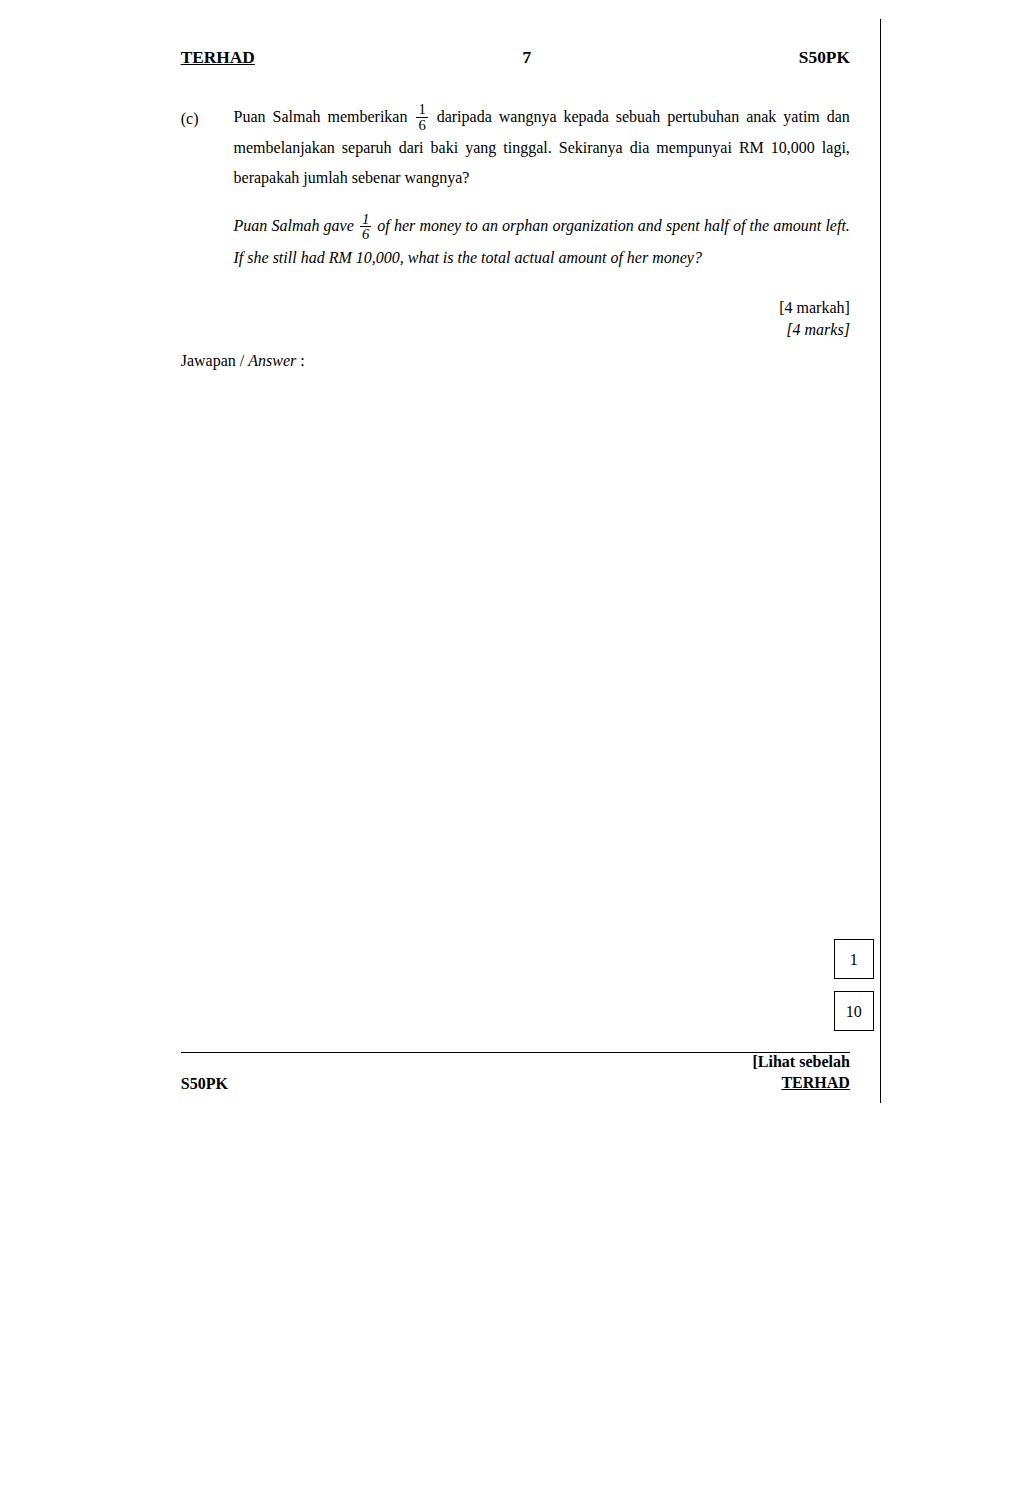TERHAD
7
S50PK
(c)
Puan Salmah memberikan 16 daripada wangnya kepada sebuah pertubuhan anak yatim dan membelanjakan separuh dari baki yang tinggal. Sekiranya dia mempunyai RM 10,000 lagi, berapakah jumlah sebenar wangnya?
Puan Salmah gave 16 of her money to an orphan organization and spent half of the amount left. If she still had RM 10,000, what is the total actual amount of her money?
[4 markah]
[4 marks]
Jawapan / Answer :
1
10
S50PK
[Lihat sebelah
TERHAD